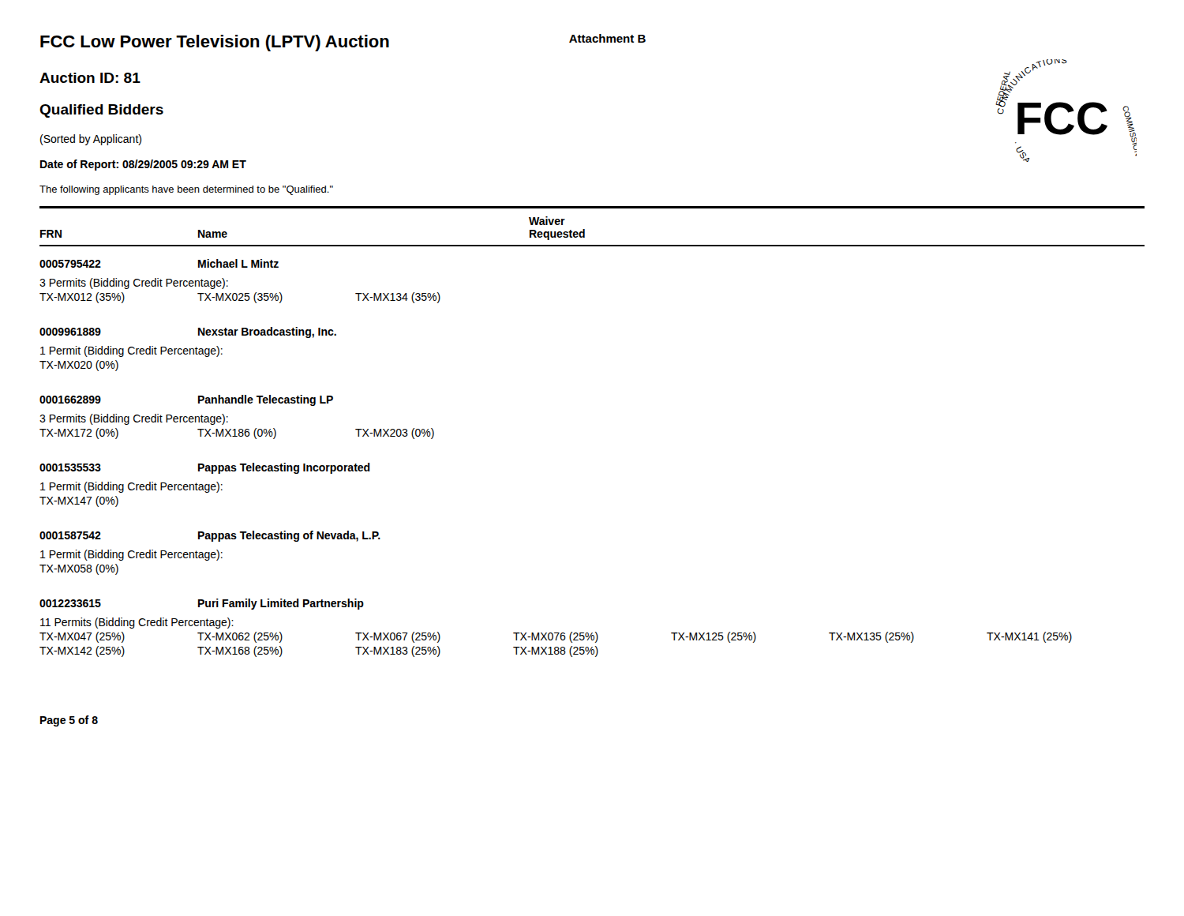Attachment B
COMMUNICATIONS · USA · FCC FEDERAL COMMISSION
FCC Low Power Television (LPTV) Auction
Auction ID: 81
Qualified Bidders
(Sorted by Applicant)
Date of Report: 08/29/2005 09:29 AM ET
The following applicants have been determined to be "Qualified."
| FRN | Name | Waiver Requested | |
0005795422 Michael L Mintz
3 Permits (Bidding Credit Percentage):
TX-MX012 (35%) TX-MX025 (35%) TX-MX134 (35%)
0009961889 Nexstar Broadcasting, Inc.
1 Permit (Bidding Credit Percentage):
TX-MX020 (0%)
0001662899 Panhandle Telecasting LP
3 Permits (Bidding Credit Percentage):
TX-MX172 (0%) TX-MX186 (0%) TX-MX203 (0%)
0001535533 Pappas Telecasting Incorporated
1 Permit (Bidding Credit Percentage):
TX-MX147 (0%)
0001587542 Pappas Telecasting of Nevada, L.P.
1 Permit (Bidding Credit Percentage):
TX-MX058 (0%)
0012233615 Puri Family Limited Partnership
11 Permits (Bidding Credit Percentage):
TX-MX047 (25%) TX-MX062 (25%) TX-MX067 (25%) TX-MX076 (25%) TX-MX125 (25%) TX-MX135 (25%) TX-MX141 (25%) TX-MX142 (25%) TX-MX168 (25%) TX-MX183 (25%) TX-MX188 (25%)
Page 5 of 8